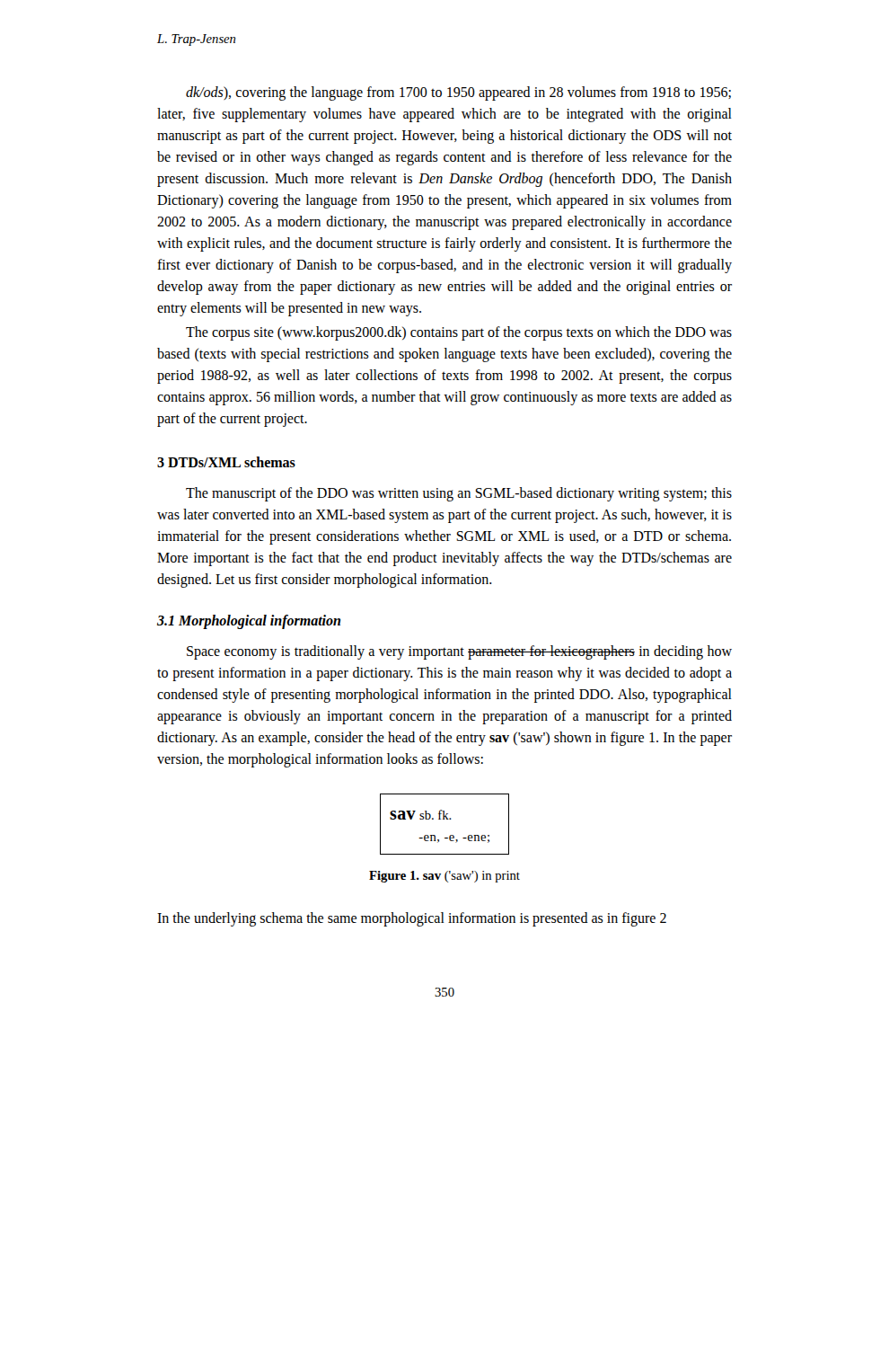L. Trap-Jensen
dk/ods), covering the language from 1700 to 1950 appeared in 28 volumes from 1918 to 1956; later, five supplementary volumes have appeared which are to be integrated with the original manuscript as part of the current project. However, being a historical dictionary the ODS will not be revised or in other ways changed as regards content and is therefore of less relevance for the present discussion. Much more relevant is Den Danske Ordbog (henceforth DDO, The Danish Dictionary) covering the language from 1950 to the present, which appeared in six volumes from 2002 to 2005. As a modern dictionary, the manuscript was prepared electronically in accordance with explicit rules, and the document structure is fairly orderly and consistent. It is furthermore the first ever dictionary of Danish to be corpus-based, and in the electronic version it will gradually develop away from the paper dictionary as new entries will be added and the original entries or entry elements will be presented in new ways.
The corpus site (www.korpus2000.dk) contains part of the corpus texts on which the DDO was based (texts with special restrictions and spoken language texts have been excluded), covering the period 1988-92, as well as later collections of texts from 1998 to 2002. At present, the corpus contains approx. 56 million words, a number that will grow continuously as more texts are added as part of the current project.
3 DTDs/XML schemas
The manuscript of the DDO was written using an SGML-based dictionary writing system; this was later converted into an XML-based system as part of the current project. As such, however, it is immaterial for the present considerations whether SGML or XML is used, or a DTD or schema. More important is the fact that the end product inevitably affects the way the DTDs/schemas are designed. Let us first consider morphological information.
3.1 Morphological information
Space economy is traditionally a very important parameter for lexicographers in deciding how to present information in a paper dictionary. This is the main reason why it was decided to adopt a condensed style of presenting morphological information in the printed DDO. Also, typographical appearance is obviously an important concern in the preparation of a manuscript for a printed dictionary. As an example, consider the head of the entry sav ('saw') shown in figure 1. In the paper version, the morphological information looks as follows:
sav sb. fk. -en, -e, -ene;
Figure 1. sav ('saw') in print
In the underlying schema the same morphological information is presented as in figure 2
350